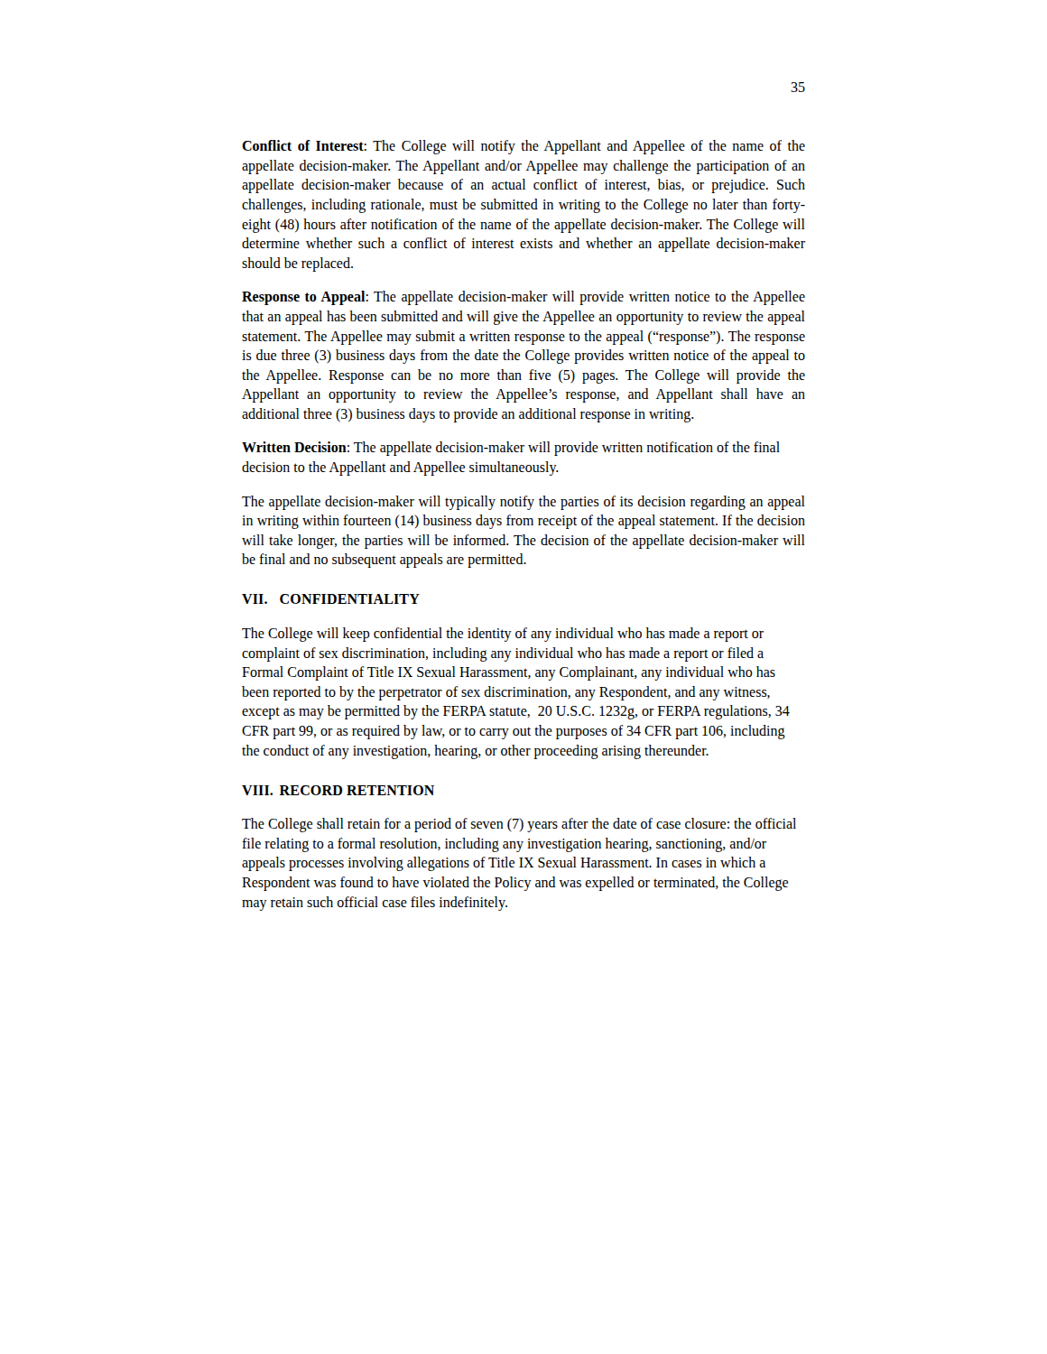35
Conflict of Interest: The College will notify the Appellant and Appellee of the name of the appellate decision-maker. The Appellant and/or Appellee may challenge the participation of an appellate decision-maker because of an actual conflict of interest, bias, or prejudice. Such challenges, including rationale, must be submitted in writing to the College no later than forty-eight (48) hours after notification of the name of the appellate decision-maker. The College will determine whether such a conflict of interest exists and whether an appellate decision-maker should be replaced.
Response to Appeal: The appellate decision-maker will provide written notice to the Appellee that an appeal has been submitted and will give the Appellee an opportunity to review the appeal statement. The Appellee may submit a written response to the appeal (“response”). The response is due three (3) business days from the date the College provides written notice of the appeal to the Appellee. Response can be no more than five (5) pages. The College will provide the Appellant an opportunity to review the Appellee’s response, and Appellant shall have an additional three (3) business days to provide an additional response in writing.
Written Decision: The appellate decision-maker will provide written notification of the final decision to the Appellant and Appellee simultaneously.
The appellate decision-maker will typically notify the parties of its decision regarding an appeal in writing within fourteen (14) business days from receipt of the appeal statement. If the decision will take longer, the parties will be informed. The decision of the appellate decision-maker will be final and no subsequent appeals are permitted.
VII. Confidentiality
The College will keep confidential the identity of any individual who has made a report or complaint of sex discrimination, including any individual who has made a report or filed a Formal Complaint of Title IX Sexual Harassment, any Complainant, any individual who has been reported to by the perpetrator of sex discrimination, any Respondent, and any witness, except as may be permitted by the FERPA statute, 20 U.S.C. 1232g, or FERPA regulations, 34 CFR part 99, or as required by law, or to carry out the purposes of 34 CFR part 106, including the conduct of any investigation, hearing, or other proceeding arising thereunder.
VIII. Record Retention
The College shall retain for a period of seven (7) years after the date of case closure: the official file relating to a formal resolution, including any investigation hearing, sanctioning, and/or appeals processes involving allegations of Title IX Sexual Harassment. In cases in which a Respondent was found to have violated the Policy and was expelled or terminated, the College may retain such official case files indefinitely.